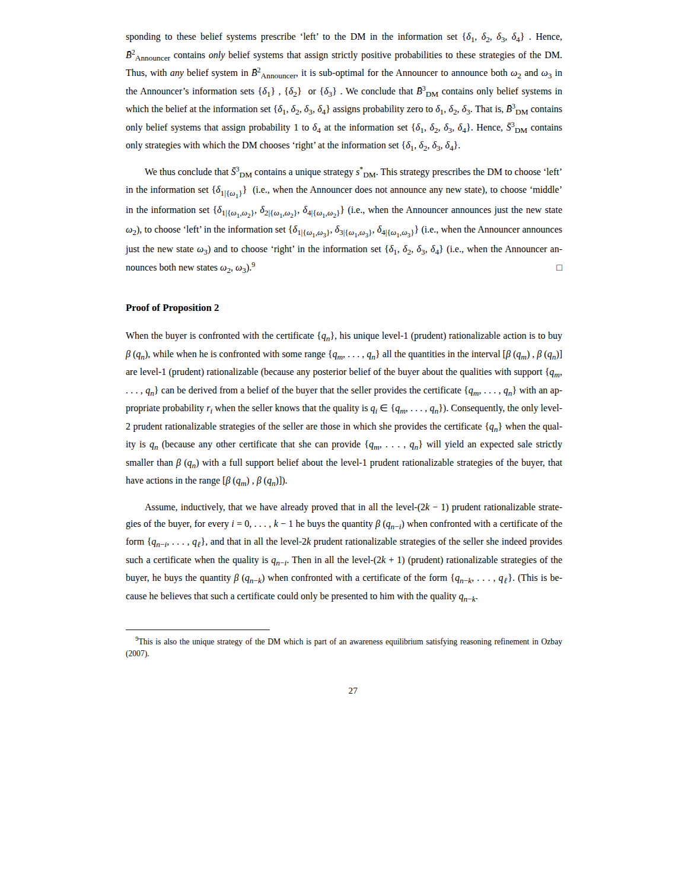sponding to these belief systems prescribe ‘left’ to the DM in the information set {δ1, δ2, δ3, δ4} . Hence, B̄2Announcer contains only belief systems that assign strictly positive probabilities to these strategies of the DM. Thus, with any belief system in B̄2Announcer, it is sub-optimal for the Announcer to announce both ω2 and ω3 in the Announcer’s information sets {δ1} , {δ2} or {δ3} . We conclude that B̄3DM contains only belief systems in which the belief at the information set {δ1, δ2, δ3, δ4} assigns probability zero to δ1, δ2, δ3. That is, B̄3DM contains only belief systems that assign probability 1 to δ4 at the information set {δ1, δ2, δ3, δ4}. Hence, S̄3DM contains only strategies with which the DM chooses ‘right’ at the information set {δ1, δ2, δ3, δ4}.
We thus conclude that S̄3DM contains a unique strategy s*DM. This strategy prescribes the DM to choose ‘left’ in the information set {δ1|{ω1}} (i.e., when the Announcer does not announce any new state), to choose ‘middle’ in the information set {δ1|{ω1,ω2}, δ2|{ω1,ω2}, δ4|{ω1,ω2}} (i.e., when the Announcer announces just the new state ω2), to choose ‘left’ in the information set {δ1|{ω1,ω3}, δ3|{ω1,ω3}, δ4|{ω1,ω3}} (i.e., when the Announcer announces just the new state ω3) and to choose ‘right’ in the information set {δ1, δ2, δ3, δ4} (i.e., when the Announcer announces both new states ω2, ω3).9 □
Proof of Proposition 2
When the buyer is confronted with the certificate {qn}, his unique level-1 (prudent) rationalizable action is to buy β (qn), while when he is confronted with some range {qm, . . . , qn} all the quantities in the interval [β (qm) , β (qn)] are level-1 (prudent) rationalizable (because any posterior belief of the buyer about the qualities with support {qm, . . . , qn} can be derived from a belief of the buyer that the seller provides the certificate {qm, . . . , qn} with an appropriate probability ri when the seller knows that the quality is qi ∈ {qm, . . . , qn}). Consequently, the only level-2 prudent rationalizable strategies of the seller are those in which she provides the certificate {qn} when the quality is qn (because any other certificate that she can provide {qm, . . . , qn} will yield an expected sale strictly smaller than β (qn) with a full support belief about the level-1 prudent rationalizable strategies of the buyer, that have actions in the range [β (qm) , β (qn)]).
Assume, inductively, that we have already proved that in all the level-(2k − 1) prudent rationalizable strategies of the buyer, for every i = 0, . . . , k − 1 he buys the quantity β (qn−i) when confronted with a certificate of the form {qn−i, . . . , qℓ}, and that in all the level-2k prudent rationalizable strategies of the seller she indeed provides such a certificate when the quality is qn−i. Then in all the level-(2k + 1) (prudent) rationalizable strategies of the buyer, he buys the quantity β (qn−k) when confronted with a certificate of the form {qn−k, . . . , qℓ}. (This is because he believes that such a certificate could only be presented to him with the quality qn−k.
9This is also the unique strategy of the DM which is part of an awareness equilibrium satisfying reasoning refinement in Ozbay (2007).
27